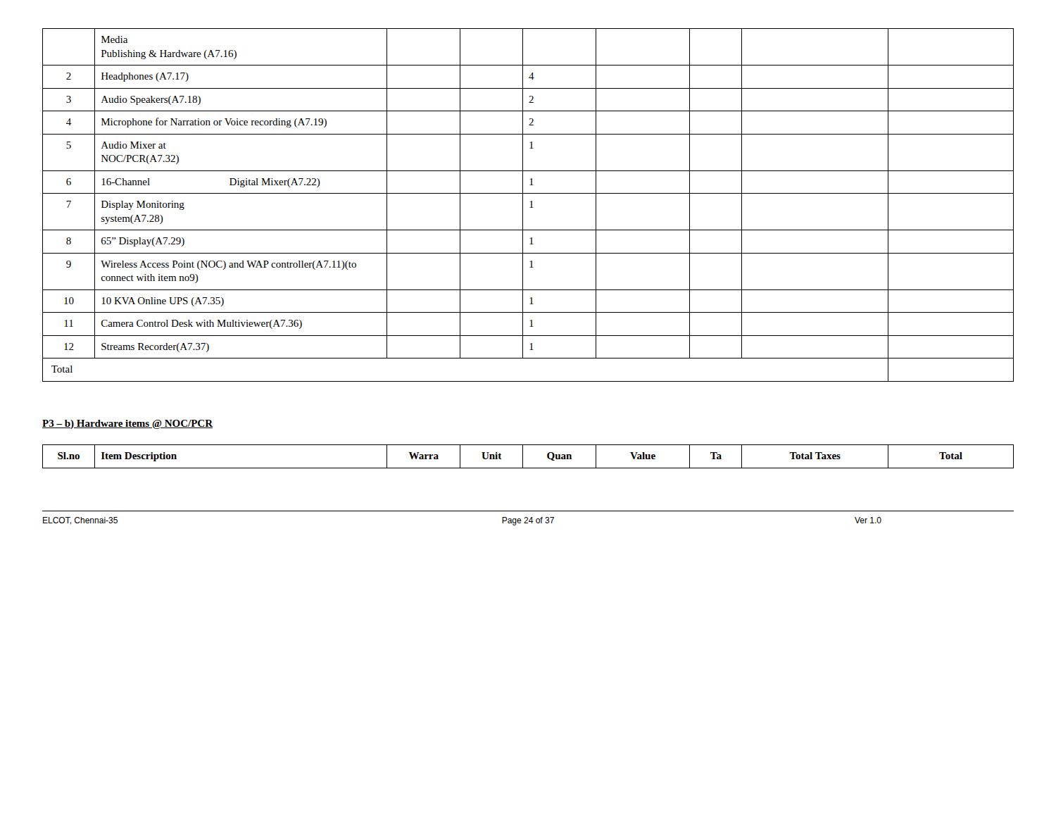| | Media Publishing & Hardware (A7.16) | | | | | | | |
| 2 | Headphones (A7.17) | | | 4 | | | | |
| 3 | Audio Speakers(A7.18) | | | 2 | | | | |
| 4 | Microphone for Narration or Voice recording (A7.19) | | | 2 | | | | |
| 5 | Audio Mixer at NOC/PCR(A7.32) | | | 1 | | | | |
| 6 | 16-Channel Digital Mixer(A7.22) | | | 1 | | | | |
| 7 | Display Monitoring system(A7.28) | | | 1 | | | | |
| 8 | 65” Display(A7.29) | | | 1 | | | | |
| 9 | Wireless Access Point (NOC) and WAP controller(A7.11)(to connect with item no9) | | | 1 | | | | |
| 10 | 10 KVA Online UPS (A7.35) | | | 1 | | | | |
| 11 | Camera Control Desk with Multiviewer(A7.36) | | | 1 | | | | |
| 12 | Streams Recorder(A7.37) | | | 1 | | | | |
| Total | |
P3 – b) Hardware items @ NOC/PCR
| Sl.no | Item Description | Warra | Unit | Quan | Value | Ta | Total Taxes | Total |
| --- | --- | --- | --- | --- | --- | --- | --- | --- |
ELCOT, Chennai-35 Page 24 of 37 Ver 1.0